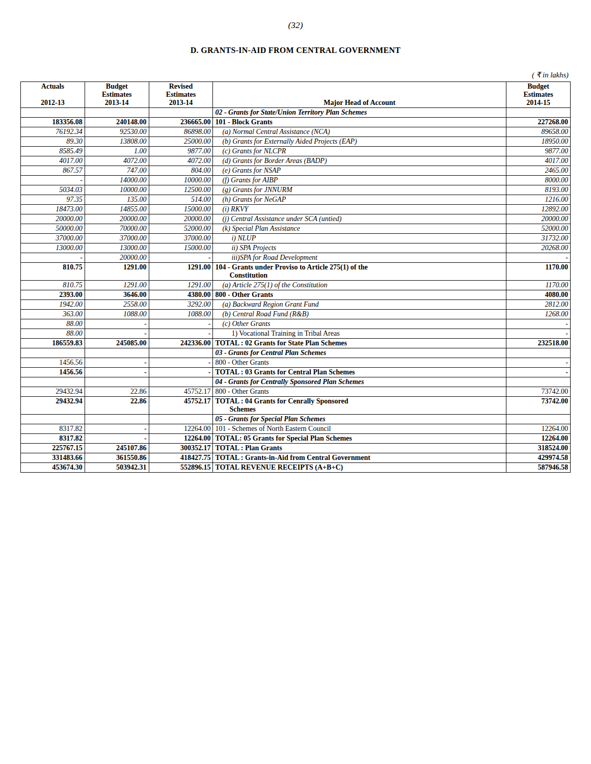(32)
D. GRANTS-IN-AID FROM CENTRAL GOVERNMENT
( ₹ in lakhs)
| Actuals 2012-13 | Budget Estimates 2013-14 | Revised Estimates 2013-14 | Major Head of Account | Budget Estimates 2014-15 |
| --- | --- | --- | --- | --- |
| | | | 02 - Grants for State/Union Territory Plan Schemes | |
| 183356.08 | 240148.00 | 236665.00 | 101 - Block Grants | 227268.00 |
| 76192.34 | 92530.00 | 86898.00 | (a) Normal Central Assistance (NCA) | 89658.00 |
| 89.30 | 13808.00 | 25000.00 | (b) Grants for Externally Aided Projects (EAP) | 18950.00 |
| 8585.49 | 1.00 | 9877.00 | (c) Grants for NLCPR | 9877.00 |
| 4017.00 | 4072.00 | 4072.00 | (d) Grants for Border Areas (BADP) | 4017.00 |
| 867.57 | 747.00 | 804.00 | (e) Grants for NSAP | 2465.00 |
| - | 14000.00 | 10000.00 | (f) Grants for AIBP | 8000.00 |
| 5034.03 | 10000.00 | 12500.00 | (g) Grants for JNNURM | 8193.00 |
| 97.35 | 135.00 | 514.00 | (h) Grants for NeGAP | 1216.00 |
| 18473.00 | 14855.00 | 15000.00 | (i) RKVY | 12892.00 |
| 20000.00 | 20000.00 | 20000.00 | (j) Central Assistance under SCA (untied) | 20000.00 |
| 50000.00 | 70000.00 | 52000.00 | (k) Special Plan Assistance | 52000.00 |
| 37000.00 | 37000.00 | 37000.00 | i) NLUP | 31732.00 |
| 13000.00 | 13000.00 | 15000.00 | ii) SPA Projects | 20268.00 |
| - | 20000.00 | - | iii)SPA for Road Development | - |
| 810.75 | 1291.00 | 1291.00 | 104 - Grants under Proviso to Article 275(1) of the Constitution | 1170.00 |
| 810.75 | 1291.00 | 1291.00 | (a) Article 275(1) of the Constitution | 1170.00 |
| 2393.00 | 3646.00 | 4380.00 | 800 - Other Grants | 4080.00 |
| 1942.00 | 2558.00 | 3292.00 | (a) Backward Region Grant Fund | 2812.00 |
| 363.00 | 1088.00 | 1088.00 | (b) Central Road Fund (R&B) | 1268.00 |
| 88.00 | - | - | (c) Other Grants | - |
| 88.00 | - | - | 1) Vocational Training in Tribal Areas | - |
| 186559.83 | 245085.00 | 242336.00 | TOTAL : 02 Grants for State Plan Schemes | 232518.00 |
| | | | 03 - Grants for Central Plan Schemes | |
| 1456.56 | - | - | 800 - Other Grants | - |
| 1456.56 | - | - | TOTAL : 03 Grants for Central Plan Schemes | - |
| | | | 04 - Grants for Centrally Sponsored Plan Schemes | |
| 29432.94 | 22.86 | 45752.17 | 800 - Other Grants | 73742.00 |
| 29432.94 | 22.86 | 45752.17 | TOTAL : 04 Grants for Cenrally Sponsored Schemes | 73742.00 |
| | | | 05 - Grants for Special Plan Schemes | |
| 8317.82 | - | 12264.00 | 101 - Schemes of North Eastern Council | 12264.00 |
| 8317.82 | - | 12264.00 | TOTAL: 05 Grants for Special Plan Schemes | 12264.00 |
| 225767.15 | 245107.86 | 300352.17 | TOTAL : Plan Grants | 318524.00 |
| 331483.66 | 361550.86 | 418427.75 | TOTAL : Grants-in-Aid from Central Government | 429974.58 |
| 453674.30 | 503942.31 | 552896.15 | TOTAL REVENUE RECEIPTS (A+B+C) | 587946.58 |